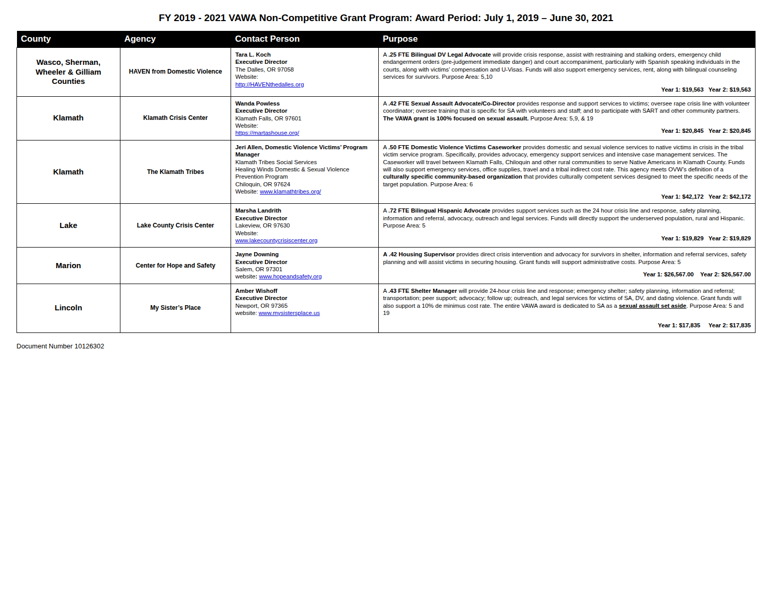FY 2019 - 2021 VAWA Non-Competitive Grant Program: Award Period: July 1, 2019 – June 30, 2021
| County | Agency | Contact Person | Purpose |
| --- | --- | --- | --- |
| Wasco, Sherman, Wheeler & Gilliam Counties | HAVEN from Domestic Violence | Tara L. Koch Executive Director The Dalles, OR 97058 Website: http://HAVENthedalles.org | A .25 FTE Bilingual DV Legal Advocate will provide crisis response, assist with restraining and stalking orders, emergency child endangerment orders (pre-judgement immediate danger) and court accompaniment, particularly with Spanish speaking individuals in the courts, along with victims’ compensation and U-Visas. Funds will also support emergency services, rent, along with bilingual counseling services for survivors. Purpose Area: 5,10 Year 1: $19,563 Year 2: $19,563 |
| Klamath | Klamath Crisis Center | Wanda Powless Executive Director Klamath Falls, OR 97601 Website: https://martashouse.org/ | A .42 FTE Sexual Assault Advocate/Co-Director provides response and support services to victims; oversee rape crisis line with volunteer coordinator; oversee training that is specific for SA with volunteers and staff; and to participate with SART and other community partners. The VAWA grant is 100% focused on sexual assault. Purpose Area: 5,9, & 19 Year 1: $20,845 Year 2: $20,845 |
| Klamath | The Klamath Tribes | Jeri Allen, Domestic Violence Victims’ Program Manager Klamath Tribes Social Services Healing Winds Domestic & Sexual Violence Prevention Program Chiloquin, OR 97624 Website: www.klamathtribes.org/ | A .50 FTE Domestic Violence Victims Caseworker provides domestic and sexual violence services to native victims in crisis in the tribal victim service program. Specifically, provides advocacy, emergency support services and intensive case management services. The Caseworker will travel between Klamath Falls, Chiloquin and other rural communities to serve Native Americans in Klamath County. Funds will also support emergency services, office supplies, travel and a tribal indirect cost rate. This agency meets OVW’s definition of a culturally specific community-based organization that provides culturally competent services designed to meet the specific needs of the target population. Purpose Area: 6 Year 1: $42,172 Year 2: $42,172 |
| Lake | Lake County Crisis Center | Marsha Landrith Executive Director Lakeview, OR 97630 Website: www.lakecountycrisiscenter.org | A .72 FTE Bilingual Hispanic Advocate provides support services such as the 24 hour crisis line and response, safety planning, information and referral, advocacy, outreach and legal services. Funds will directly support the underserved population, rural and Hispanic. Purpose Area: 5 Year 1: $19,829 Year 2: $19,829 |
| Marion | Center for Hope and Safety | Jayne Downing Executive Director Salem, OR 97301 website : www.hopeandsafety.org | A .42 Housing Supervisor provides direct crisis intervention and advocacy for survivors in shelter, information and referral services, safety planning and will assist victims in securing housing. Grant funds will support administrative costs. Purpose Area: 5 Year 1: $26,567.00 Year 2: $26,567.00 |
| Lincoln | My Sister’s Place | Amber Wishoff Executive Director Newport, OR 97365 website: www.mysistersplace.us | A .43 FTE Shelter Manager will provide 24-hour crisis line and response; emergency shelter; safety planning, information and referral; transportation; peer support; advocacy; follow up; outreach, and legal services for victims of SA, DV, and dating violence. Grant funds will also support a 10% de minimus cost rate. The entire VAWA award is dedicated to SA as a sexual assault set aside . Purpose Area: 5 and 19 Year 1: $17,835 Year 2: $17,835 |
Document Number 10126302